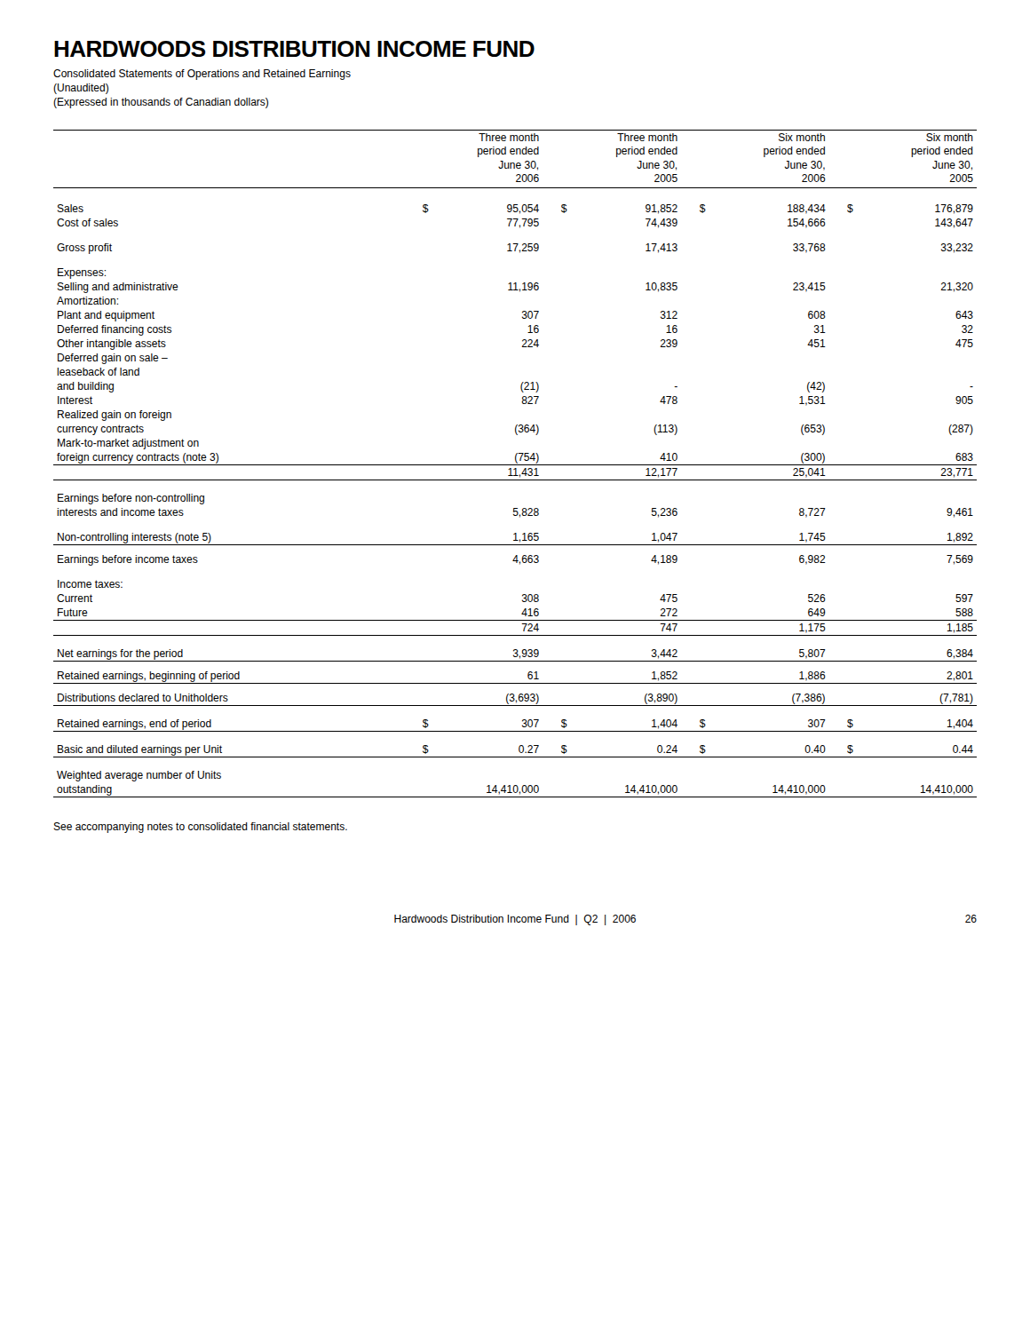HARDWOODS DISTRIBUTION INCOME FUND
Consolidated Statements of Operations and Retained Earnings
(Unaudited)
(Expressed in thousands of Canadian dollars)
| | Three month period ended June 30, 2006 | Three month period ended June 30, 2005 | Six month period ended June 30, 2006 | Six month period ended June 30, 2005 |
| Sales | $ | 95,054 | $ | 91,852 | $ | 188,434 | $ | 176,879 |
| Cost of sales | | 77,795 | | 74,439 | | 154,666 | | 143,647 |
| Gross profit | | 17,259 | | 17,413 | | 33,768 | | 33,232 |
| Expenses: | |
| Selling and administrative | | 11,196 | | 10,835 | | 23,415 | | 21,320 |
| Amortization: | |
| Plant and equipment | | 307 | | 312 | | 608 | | 643 |
| Deferred financing costs | | 16 | | 16 | | 31 | | 32 |
| Other intangible assets | | 224 | | 239 | | 451 | | 475 |
| Deferred gain on sale – | |
| leaseback of land | |
| and building | | (21) | | - | | (42) | | - |
| Interest | | 827 | | 478 | | 1,531 | | 905 |
| Realized gain on foreign | |
| currency contracts | | (364) | | (113) | | (653) | | (287) |
| Mark-to-market adjustment on | |
| foreign currency contracts (note 3) | | (754) | | 410 | | (300) | | 683 |
| | | 11,431 | | 12,177 | | 25,041 | | 23,771 |
| Earnings before non-controlling | |
| interests and income taxes | | 5,828 | | 5,236 | | 8,727 | | 9,461 |
| Non-controlling interests (note 5) | | 1,165 | | 1,047 | | 1,745 | | 1,892 |
| Earnings before income taxes | | 4,663 | | 4,189 | | 6,982 | | 7,569 |
| Income taxes: | |
| Current | | 308 | | 475 | | 526 | | 597 |
| Future | | 416 | | 272 | | 649 | | 588 |
| | | 724 | | 747 | | 1,175 | | 1,185 |
| Net earnings for the period | | 3,939 | | 3,442 | | 5,807 | | 6,384 |
| Retained earnings, beginning of period | | 61 | | 1,852 | | 1,886 | | 2,801 |
| Distributions declared to Unitholders | | (3,693) | | (3,890) | | (7,386) | | (7,781) |
| Retained earnings, end of period | $ | 307 | $ | 1,404 | $ | 307 | $ | 1,404 |
| Basic and diluted earnings per Unit | $ | 0.27 | $ | 0.24 | $ | 0.40 | $ | 0.44 |
| Weighted average number of Units | |
| outstanding | | 14,410,000 | | 14,410,000 | | 14,410,000 | | 14,410,000 |
See accompanying notes to consolidated financial statements.
Hardwoods Distribution Income Fund | Q2 | 2006 26